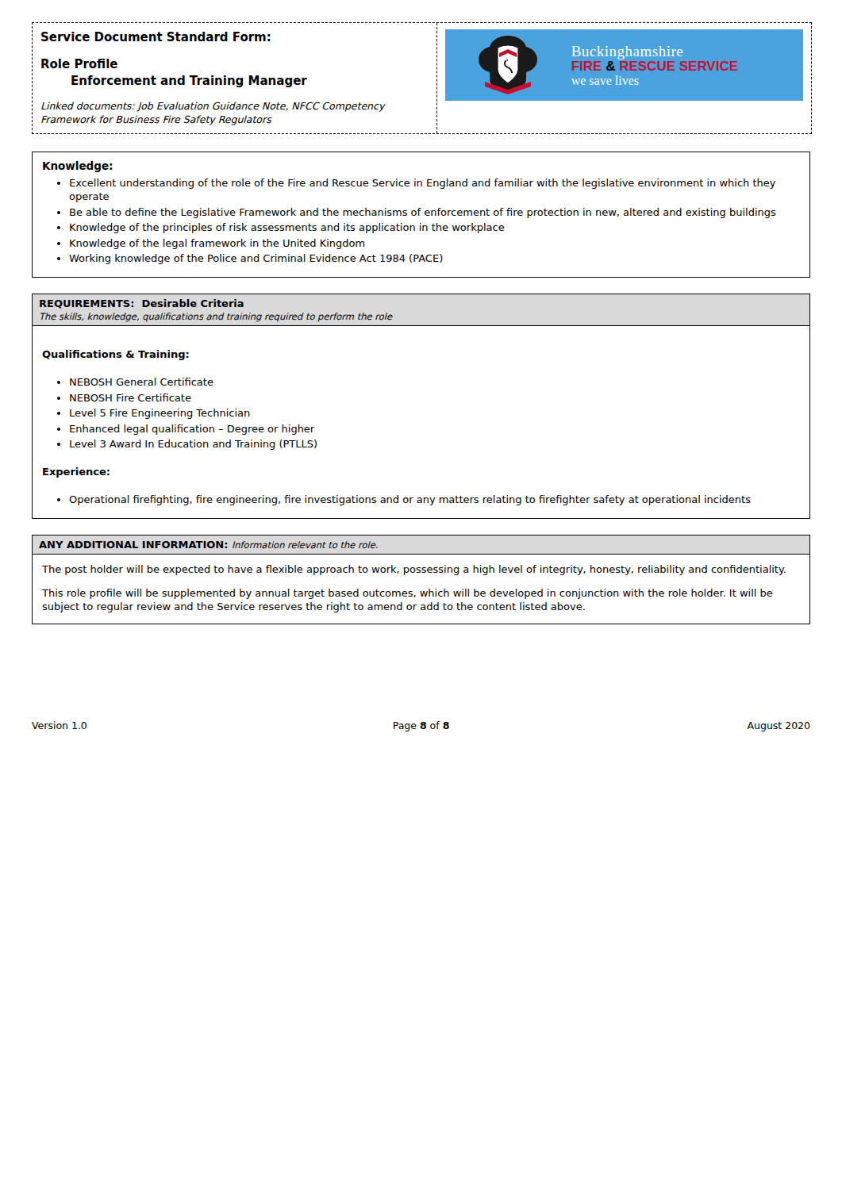Service Document Standard Form:
Role ProfileEnforcement and Training Manager
Linked documents: Job Evaluation Guidance Note, NFCC Competency Framework for Business Fire Safety Regulators
Buckinghamshire
FIRE & RESCUE SERVICE
we save lives
Knowledge:
Excellent understanding of the role of the Fire and Rescue Service in England and familiar with the legislative environment in which they operate
Be able to define the Legislative Framework and the mechanisms of enforcement of fire protection in new, altered and existing buildings
Knowledge of the principles of risk assessments and its application in the workplace
Knowledge of the legal framework in the United Kingdom
Working knowledge of the Police and Criminal Evidence Act 1984 (PACE)
REQUIREMENTS: Desirable Criteria The skills, knowledge, qualifications and training required to perform the role
Qualifications & Training:
NEBOSH General Certificate
NEBOSH Fire Certificate
Level 5 Fire Engineering Technician
Enhanced legal qualification – Degree or higher
Level 3 Award In Education and Training (PTLLS)
Experience:
Operational firefighting, fire engineering, fire investigations and or any matters relating to firefighter safety at operational incidents
ANY ADDITIONAL INFORMATION: Information relevant to the role.
The post holder will be expected to have a flexible approach to work, possessing a high level of integrity, honesty, reliability and confidentiality.
This role profile will be supplemented by annual target based outcomes, which will be developed in conjunction with the role holder. It will be subject to regular review and the Service reserves the right to amend or add to the content listed above.
Version 1.0
Page 8 of 8
August 2020